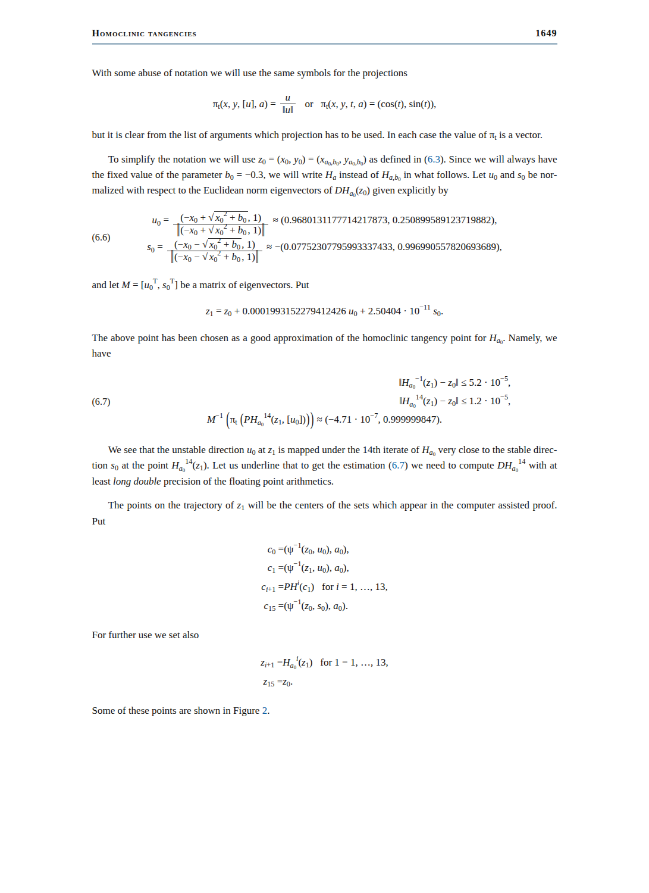Homoclinic tangencies 1649
With some abuse of notation we will use the same symbols for the projections
πt(x, y, [u], a) = u‖u‖ or πt(x, y, t, a) = (cos(t), sin(t)),
but it is clear from the list of arguments which projection has to be used. In each case the value of πt is a vector.
To simplify the notation we will use z0 = (x0, y0) = (xa0,b0, ya0,b0) as defined in (6.3). Since we will always have the fixed value of the parameter b0 = −0.3, we will write Ha instead of Ha,b0 in what follows. Let u0 and s0 be normalized with respect to the Euclidean norm eigenvectors of DHa0(z0) given explicitly by
(6.6) u0 = (−x0 + √x02 + b0, 1) ‖(−x0 + √x02 + b0, 1)‖ ≈ (0.9680131177714217873, 0.250899589123719882), s0 = (−x0 − √x02 + b0, 1) ‖(−x0 − √x02 + b0, 1)‖ ≈ −(0.07752307795993337433, 0.996990557820693689),
and let M = [u0T, s0T] be a matrix of eigenvectors. Put
z1 = z0 + 0.0001993152279412426 u0 + 2.50404 · 10−11 s0.
The above point has been chosen as a good approximation of the homoclinic tangency point for Ha0. Namely, we have
(6.7) ‖Ha0−1(z1) − z0‖ ≤ 5.2 · 10−5, ‖Ha014(z1) − z0‖ ≤ 1.2 · 10−5, M−1 (πt (PHa014(z1, [u0]))) ≈ (−4.71 · 10−7, 0.999999847).
We see that the unstable direction u0 at z1 is mapped under the 14th iterate of Ha0 very close to the stable direction s0 at the point Ha014(z1). Let us underline that to get the estimation (6.7) we need to compute DHa014 with at least long double precision of the floating point arithmetics.
The points on the trajectory of z1 will be the centers of the sets which appear in the computer assisted proof. Put
c0 =(ψ−1(z0, u0), a0), c1 =(ψ−1(z1, u0), a0), ci+1 =PHi(c1) for i = 1, …, 13, c15 =(ψ−1(z0, s0), a0).
For further use we set also
zi+1 =Ha0i(z1) for 1 = 1, …, 13, z15 =z0.
Some of these points are shown in Figure 2.